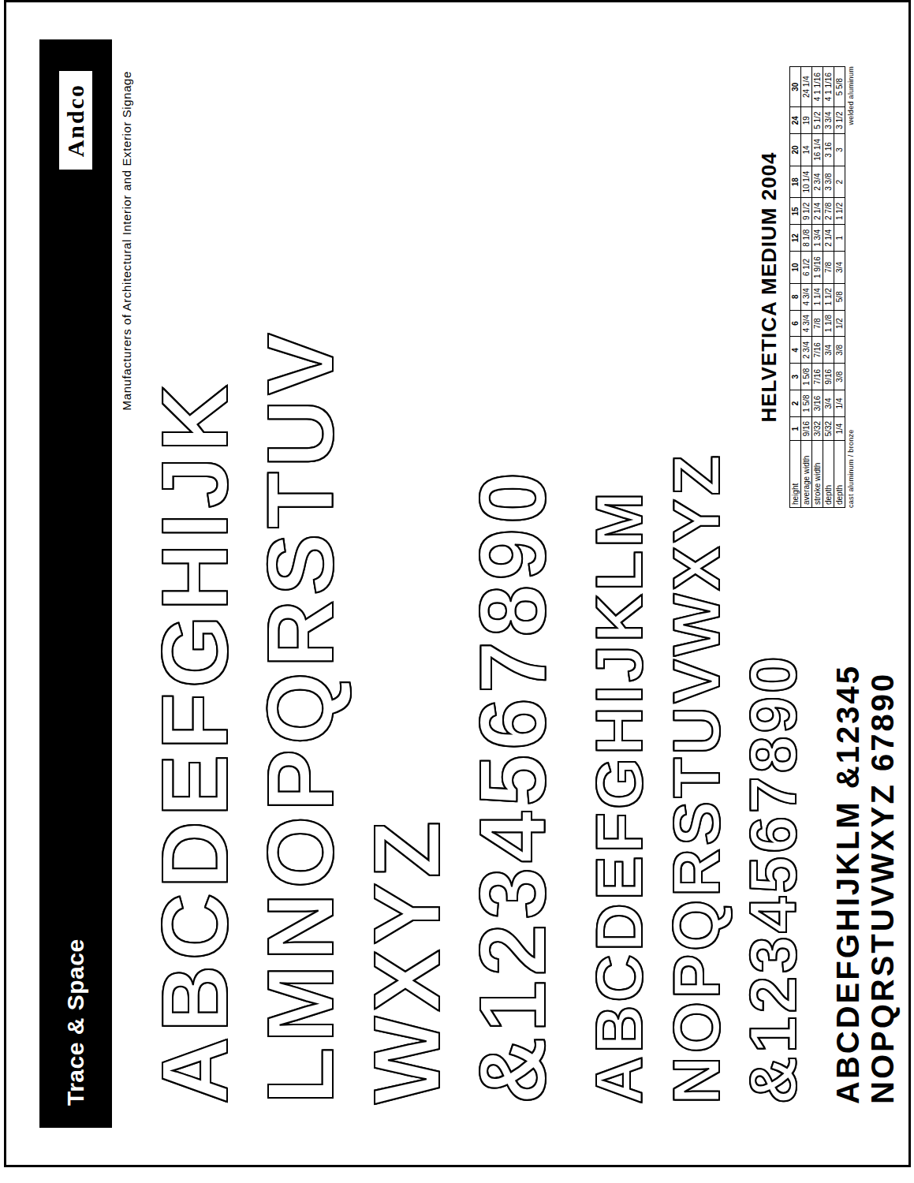19
Trace & Space
Andco
Manufacturers of Architectural Interior and Exterior Signage
ABCDEFGHIJK
LMNOPQRSTUV
WXYZ
&1234567890
ABCDEFGHIJKLM
NOPQRSTUVWXYZ
&1234567890
ABCDEFGHIJKLM &12345
NOPQRSTUVWXYZ 67890
HELVETICA MEDIUM 2004
| height | 1 | 2 | 3 | 4 | 6 | 8 | 10 | 12 | 15 | 18 | 20 | 24 | 30 |
| --- | --- | --- | --- | --- | --- | --- | --- | --- | --- | --- | --- | --- | --- |
| average width | 9/16 | 1 5/8 | 1 5/8 | 2 3/4 | 4 3/4 | 4 3/4 | 6 1/2 | 8 1/8 | 9 1/2 | 10 1/4 | 14 | 19 | 24 1/4 |
| stroke width | 3/32 | 3/16 | 7/16 | 7/16 | 7/8 | 1 1/4 | 1 9/16 | 1 3/4 | 2 1/4 | 2 3/4 | 16 1/4 | 5 1/2 | 4 1 1/16 |
| depth | 5/32 | 3/4 | 9/16 | 3/4 | 1 1/8 | 1 1/2 | 7/8 | 2 1/4 | 2 7/8 | 3 3/8 | 3 16 | 3 3/4 | 4 1 1/16 |
| depth | 1/4 | 1/4 | 3/8 | 3/8 | 1/2 | 5/8 | 3/4 | 1 | 1 1/2 | 2 | 3 | 3 1/2 | 5 5/8 |
cast aluminum / bronze welded aluminum